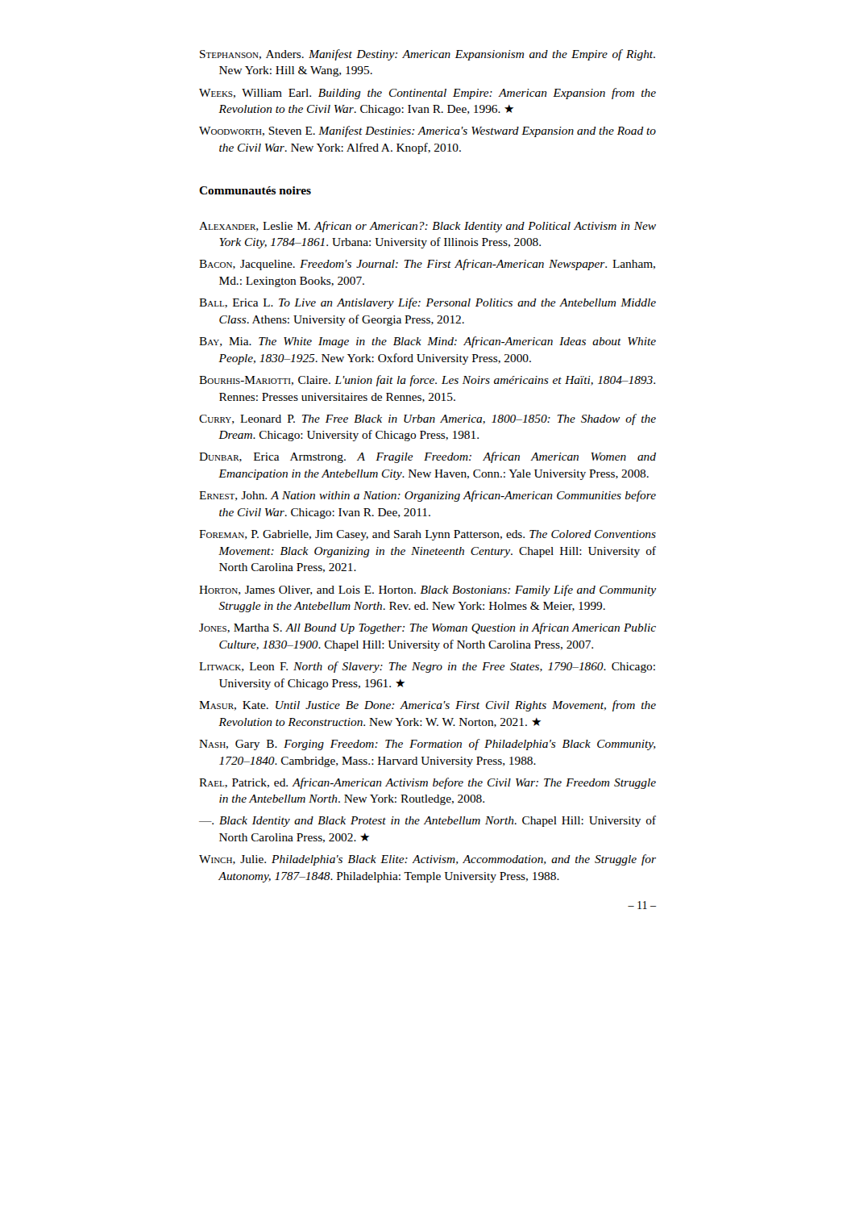Stephanson, Anders. Manifest Destiny: American Expansionism and the Empire of Right. New York: Hill & Wang, 1995.
Weeks, William Earl. Building the Continental Empire: American Expansion from the Revolution to the Civil War. Chicago: Ivan R. Dee, 1996. ★
Woodworth, Steven E. Manifest Destinies: America's Westward Expansion and the Road to the Civil War. New York: Alfred A. Knopf, 2010.
Communautés noires
Alexander, Leslie M. African or American?: Black Identity and Political Activism in New York City, 1784–1861. Urbana: University of Illinois Press, 2008.
Bacon, Jacqueline. Freedom's Journal: The First African-American Newspaper. Lanham, Md.: Lexington Books, 2007.
Ball, Erica L. To Live an Antislavery Life: Personal Politics and the Antebellum Middle Class. Athens: University of Georgia Press, 2012.
Bay, Mia. The White Image in the Black Mind: African-American Ideas about White People, 1830–1925. New York: Oxford University Press, 2000.
Bourhis-Mariotti, Claire. L'union fait la force. Les Noirs américains et Haïti, 1804–1893. Rennes: Presses universitaires de Rennes, 2015.
Curry, Leonard P. The Free Black in Urban America, 1800–1850: The Shadow of the Dream. Chicago: University of Chicago Press, 1981.
Dunbar, Erica Armstrong. A Fragile Freedom: African American Women and Emancipation in the Antebellum City. New Haven, Conn.: Yale University Press, 2008.
Ernest, John. A Nation within a Nation: Organizing African-American Communities before the Civil War. Chicago: Ivan R. Dee, 2011.
Foreman, P. Gabrielle, Jim Casey, and Sarah Lynn Patterson, eds. The Colored Conventions Movement: Black Organizing in the Nineteenth Century. Chapel Hill: University of North Carolina Press, 2021.
Horton, James Oliver, and Lois E. Horton. Black Bostonians: Family Life and Community Struggle in the Antebellum North. Rev. ed. New York: Holmes & Meier, 1999.
Jones, Martha S. All Bound Up Together: The Woman Question in African American Public Culture, 1830–1900. Chapel Hill: University of North Carolina Press, 2007.
Litwack, Leon F. North of Slavery: The Negro in the Free States, 1790–1860. Chicago: University of Chicago Press, 1961. ★
Masur, Kate. Until Justice Be Done: America's First Civil Rights Movement, from the Revolution to Reconstruction. New York: W. W. Norton, 2021. ★
Nash, Gary B. Forging Freedom: The Formation of Philadelphia's Black Community, 1720–1840. Cambridge, Mass.: Harvard University Press, 1988.
Rael, Patrick, ed. African-American Activism before the Civil War: The Freedom Struggle in the Antebellum North. New York: Routledge, 2008.
—. Black Identity and Black Protest in the Antebellum North. Chapel Hill: University of North Carolina Press, 2002. ★
Winch, Julie. Philadelphia's Black Elite: Activism, Accommodation, and the Struggle for Autonomy, 1787–1848. Philadelphia: Temple University Press, 1988.
– 11 –